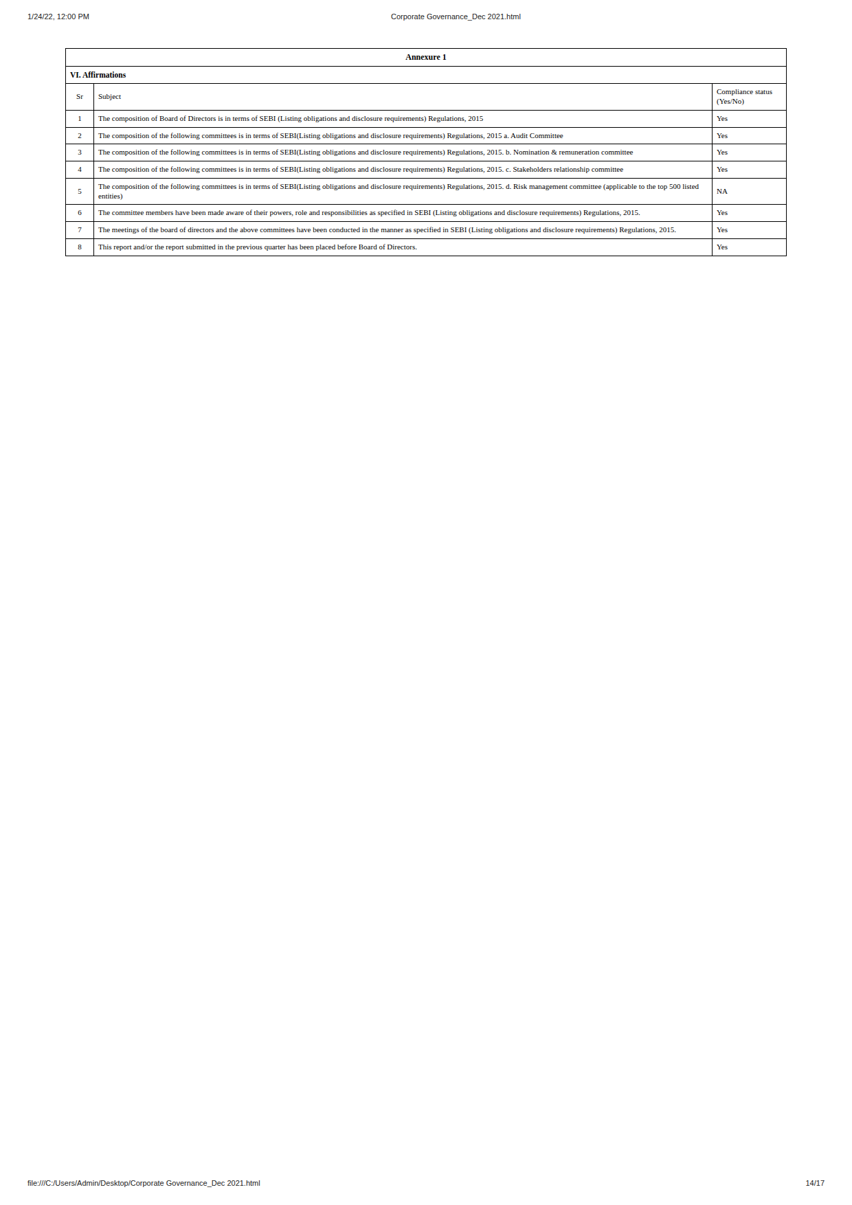1/24/22, 12:00 PM
Corporate Governance_Dec 2021.html
| Annexure 1 |
| VI. Affirmations |
| Sr | Subject | Compliance status (Yes/No) |
| 1 | The composition of Board of Directors is in terms of SEBI (Listing obligations and disclosure requirements) Regulations, 2015 | Yes |
| 2 | The composition of the following committees is in terms of SEBI(Listing obligations and disclosure requirements) Regulations, 2015 a. Audit Committee | Yes |
| 3 | The composition of the following committees is in terms of SEBI(Listing obligations and disclosure requirements) Regulations, 2015. b. Nomination & remuneration committee | Yes |
| 4 | The composition of the following committees is in terms of SEBI(Listing obligations and disclosure requirements) Regulations, 2015. c. Stakeholders relationship committee | Yes |
| 5 | The composition of the following committees is in terms of SEBI(Listing obligations and disclosure requirements) Regulations, 2015. d. Risk management committee (applicable to the top 500 listed entities) | NA |
| 6 | The committee members have been made aware of their powers, role and responsibilities as specified in SEBI (Listing obligations and disclosure requirements) Regulations, 2015. | Yes |
| 7 | The meetings of the board of directors and the above committees have been conducted in the manner as specified in SEBI (Listing obligations and disclosure requirements) Regulations, 2015. | Yes |
| 8 | This report and/or the report submitted in the previous quarter has been placed before Board of Directors. | Yes |
file:///C:/Users/Admin/Desktop/Corporate Governance_Dec 2021.html
14/17